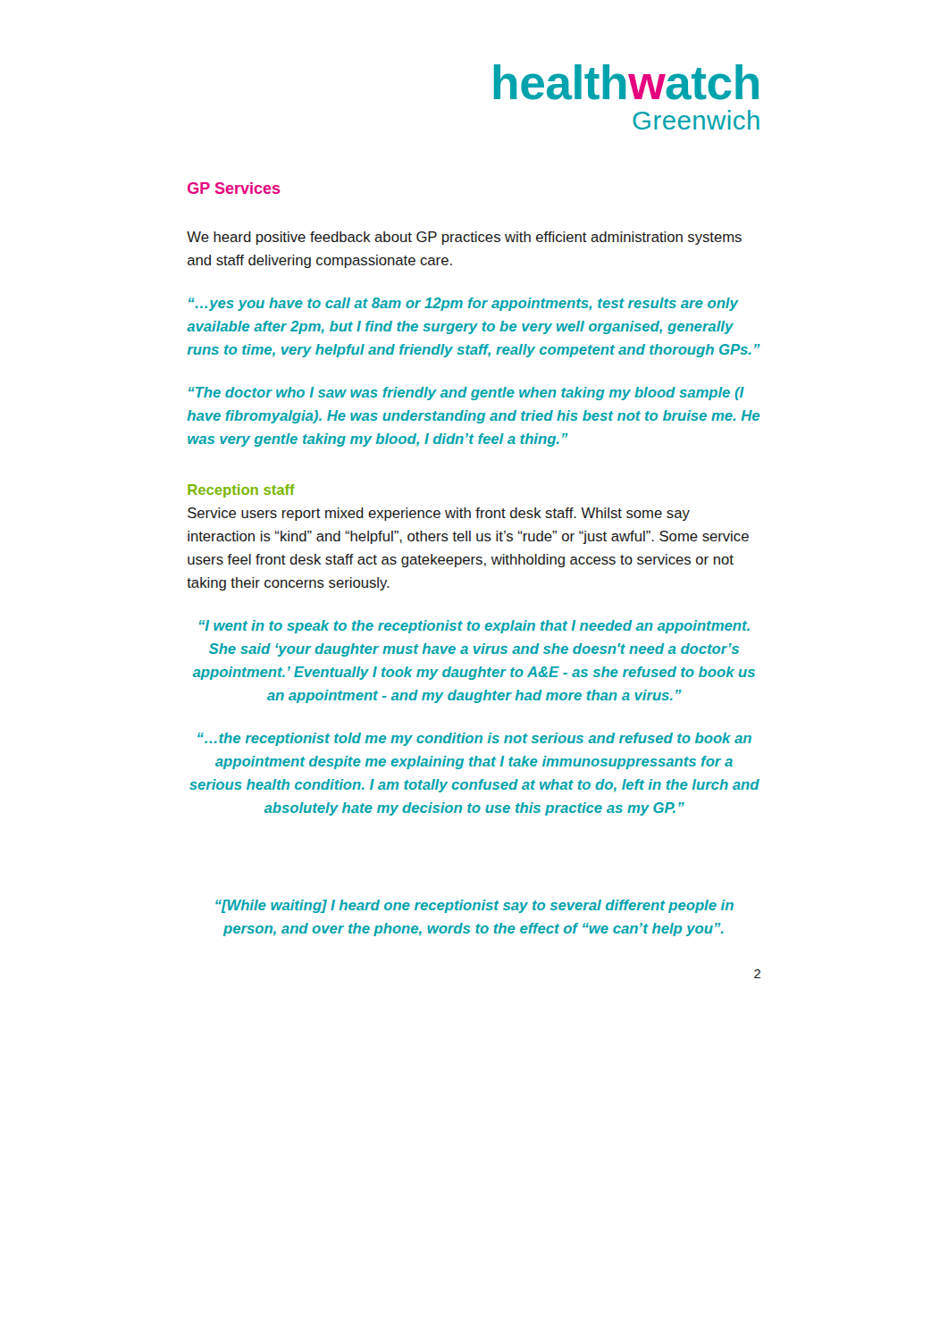health watch
Greenwich
GP Services
We heard positive feedback about GP practices with efficient administration systems and staff delivering compassionate care.
“…yes you have to call at 8am or 12pm for appointments, test results are only available after 2pm, but I find the surgery to be very well organised, generally runs to time, very helpful and friendly staff, really competent and thorough GPs.”
“The doctor who I saw was friendly and gentle when taking my blood sample (I have fibromyalgia). He was understanding and tried his best not to bruise me. He was very gentle taking my blood, I didn’t feel a thing.”
Reception staff
Service users report mixed experience with front desk staff. Whilst some say interaction is “kind” and “helpful”, others tell us it’s “rude” or “just awful”. Some service users feel front desk staff act as gatekeepers, withholding access to services or not taking their concerns seriously.
“I went in to speak to the receptionist to explain that I needed an appointment. She said ‘your daughter must have a virus and she doesn't need a doctor’s appointment.’ Eventually I took my daughter to A&E - as she refused to book us an appointment - and my daughter had more than a virus.”
“…the receptionist told me my condition is not serious and refused to book an appointment despite me explaining that I take immunosuppressants for a serious health condition. I am totally confused at what to do, left in the lurch and absolutely hate my decision to use this practice as my GP.”
“[While waiting] I heard one receptionist say to several different people in person, and over the phone, words to the effect of “we can’t help you”.
2